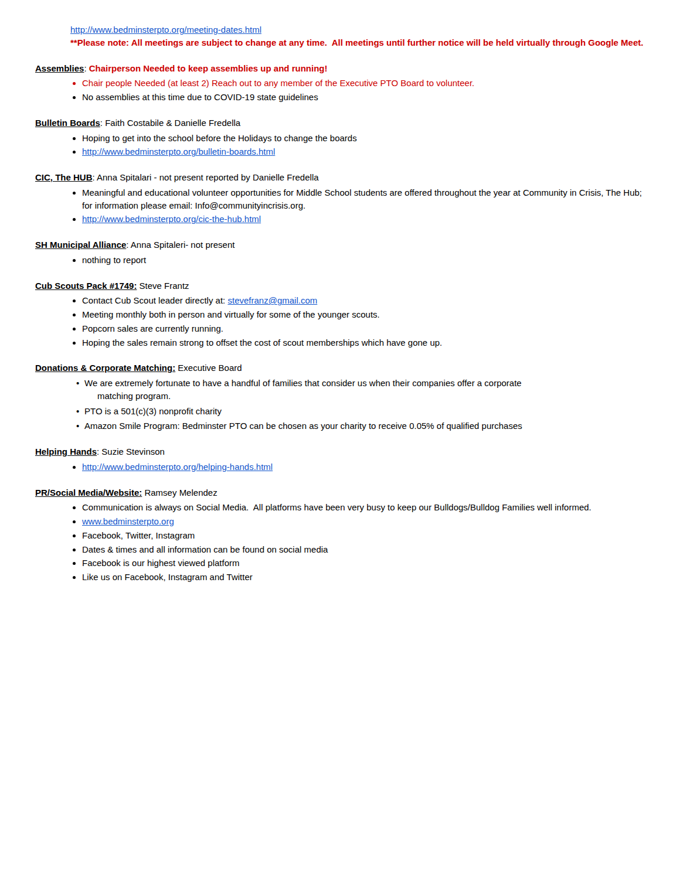http://www.bedminsterpto.org/meeting-dates.html
**Please note: All meetings are subject to change at any time. All meetings until further notice will be held virtually through Google Meet.
Assemblies: Chairperson Needed to keep assemblies up and running!
Chair people Needed (at least 2) Reach out to any member of the Executive PTO Board to volunteer.
No assemblies at this time due to COVID-19 state guidelines
Bulletin Boards: Faith Costabile & Danielle Fredella
Hoping to get into the school before the Holidays to change the boards
http://www.bedminsterpto.org/bulletin-boards.html
CIC, The HUB: Anna Spitalari - not present reported by Danielle Fredella
Meaningful and educational volunteer opportunities for Middle School students are offered throughout the year at Community in Crisis, The Hub; for information please email: Info@communityincrisis.org.
http://www.bedminsterpto.org/cic-the-hub.html
SH Municipal Alliance: Anna Spitaleri- not present
nothing to report
Cub Scouts Pack #1749: Steve Frantz
Contact Cub Scout leader directly at: stevefranz@gmail.com
Meeting monthly both in person and virtually for some of the younger scouts.
Popcorn sales are currently running.
Hoping the sales remain strong to offset the cost of scout memberships which have gone up.
Donations & Corporate Matching: Executive Board
We are extremely fortunate to have a handful of families that consider us when their companies offer a corporate matching program.
PTO is a 501(c)(3) nonprofit charity
Amazon Smile Program: Bedminster PTO can be chosen as your charity to receive 0.05% of qualified purchases
Helping Hands: Suzie Stevinson
http://www.bedminsterpto.org/helping-hands.html
PR/Social Media/Website: Ramsey Melendez
Communication is always on Social Media. All platforms have been very busy to keep our Bulldogs/Bulldog Families well informed.
www.bedminsterpto.org
Facebook, Twitter, Instagram
Dates & times and all information can be found on social media
Facebook is our highest viewed platform
Like us on Facebook, Instagram and Twitter